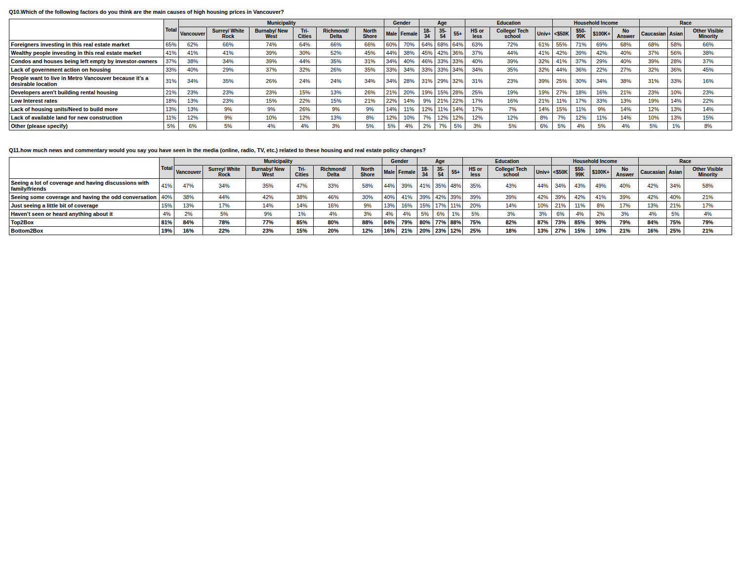Q10.Which of the following factors do you think are the main causes of high housing prices in Vancouver?
| | Total | Municipality | Gender | Age | Education | Household Income | Race |
| --- | --- | --- | --- | --- | --- | --- | --- |
| Vancouver | Surrey/ White Rock | Burnaby/ New West | Tri-Cities | Richmond/ Delta | North Shore | Male | Female | 18-34 | 35-54 | 55+ | HS or less | College/ Tech school | Univ+ | <$50K | $50-99K | $100K+ | No Answer | Caucasian | Asian | Other Visible Minority |
| Foreigners investing in this real estate market | 65% | 62% | 66% | 74% | 64% | 66% | 66% | 60% | 70% | 64% | 68% | 64% | 63% | 72% | 61% | 55% | 71% | 69% | 68% | 68% | 58% | 66% |
| Wealthy people investing in this real estate market | 41% | 41% | 41% | 39% | 30% | 52% | 45% | 44% | 38% | 45% | 42% | 36% | 37% | 44% | 41% | 42% | 39% | 42% | 40% | 37% | 56% | 38% |
| Condos and houses being left empty by investor-owners | 37% | 38% | 34% | 39% | 44% | 35% | 31% | 34% | 40% | 46% | 33% | 33% | 40% | 39% | 32% | 41% | 37% | 29% | 40% | 39% | 28% | 37% |
| Lack of government action on housing | 33% | 40% | 29% | 37% | 32% | 26% | 35% | 33% | 34% | 33% | 33% | 34% | 34% | 35% | 32% | 44% | 36% | 22% | 27% | 32% | 36% | 45% |
| People want to live in Metro Vancouver because it's a desirable location | 31% | 34% | 35% | 26% | 24% | 24% | 34% | 34% | 28% | 31% | 29% | 32% | 31% | 23% | 39% | 25% | 30% | 34% | 38% | 31% | 33% | 16% |
| Developers aren't building rental housing | 21% | 23% | 23% | 23% | 15% | 13% | 26% | 21% | 20% | 19% | 15% | 28% | 25% | 19% | 19% | 27% | 18% | 16% | 21% | 23% | 10% | 23% |
| Low Interest rates | 18% | 13% | 23% | 15% | 22% | 15% | 21% | 22% | 14% | 9% | 21% | 22% | 17% | 16% | 21% | 11% | 17% | 33% | 13% | 19% | 14% | 22% |
| Lack of housing units/Need to build more | 13% | 13% | 9% | 9% | 26% | 9% | 9% | 14% | 11% | 12% | 11% | 14% | 17% | 7% | 14% | 15% | 11% | 9% | 14% | 12% | 13% | 14% |
| Lack of available land for new construction | 11% | 12% | 9% | 10% | 12% | 13% | 8% | 12% | 10% | 7% | 12% | 12% | 12% | 12% | 8% | 7% | 12% | 11% | 14% | 10% | 13% | 15% |
| Other (please specify) | 5% | 6% | 5% | 4% | 4% | 3% | 5% | 5% | 4% | 2% | 7% | 5% | 3% | 5% | 6% | 5% | 4% | 5% | 4% | 5% | 1% | 8% |
Q11.how much news and commentary would you say you have seen in the media (online, radio, TV, etc.) related to these housing and real estate policy changes?
| | Total | Municipality | Gender | Age | Education | Household Income | Race |
| --- | --- | --- | --- | --- | --- | --- | --- |
| Vancouver | Surrey/ White Rock | Burnaby/ New West | Tri-Cities | Richmond/ Delta | North Shore | Male | Female | 18-34 | 35-54 | 55+ | HS or less | College/ Tech school | Univ+ | <$50K | $50-99K | $100K+ | No Answer | Caucasian | Asian | Other Visible Minority |
| Seeing a lot of coverage and having discussions with family/friends | 41% | 47% | 34% | 35% | 47% | 33% | 58% | 44% | 39% | 41% | 35% | 48% | 35% | 43% | 44% | 34% | 43% | 49% | 40% | 42% | 34% | 58% |
| Seeing some coverage and having the odd conversation | 40% | 38% | 44% | 42% | 38% | 46% | 30% | 40% | 41% | 39% | 42% | 39% | 39% | 39% | 42% | 39% | 42% | 41% | 39% | 42% | 40% | 21% |
| Just seeing a little bit of coverage | 15% | 13% | 17% | 14% | 14% | 16% | 9% | 13% | 16% | 15% | 17% | 11% | 20% | 14% | 10% | 21% | 11% | 8% | 17% | 13% | 21% | 17% |
| Haven't seen or heard anything about it | 4% | 2% | 5% | 9% | 1% | 4% | 3% | 4% | 4% | 5% | 6% | 1% | 5% | 3% | 3% | 6% | 4% | 2% | 3% | 4% | 5% | 4% |
| Top2Box | 81% | 84% | 78% | 77% | 85% | 80% | 88% | 84% | 79% | 80% | 77% | 88% | 75% | 82% | 87% | 73% | 85% | 90% | 79% | 84% | 75% | 79% |
| Bottom2Box | 19% | 16% | 22% | 23% | 15% | 20% | 12% | 16% | 21% | 20% | 23% | 12% | 25% | 18% | 13% | 27% | 15% | 10% | 21% | 16% | 25% | 21% |